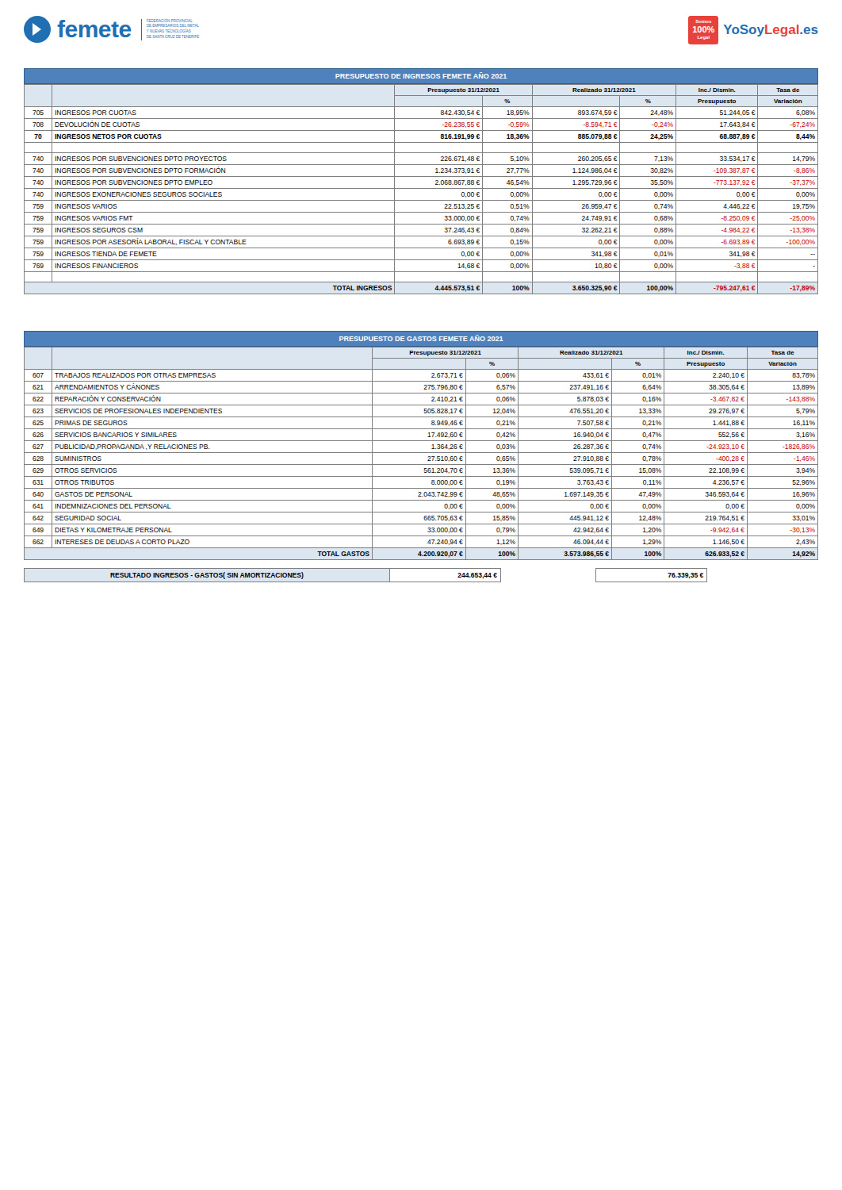femete
Federación Provincial
de Empresarios del Metal
y Nuevas Tecnologías
de Santa Cruz de Tenerife
Somos100% Legal
YoSoyLegal.es
PRESUPUESTO DE INGRESOS FEMETE AÑO 2021
| | | Presupuesto 31/12/2021 | Realizado 31/12/2021 | Inc./ Dismin. | Tasa de |
| --- | --- | --- | --- | --- | --- |
| | % | | % | Presupuesto | Variación |
| 705 | INGRESOS POR CUOTAS | 842.430,54 € | 18,95% | 893.674,59 € | 24,48% | 51.244,05 € | 6,08% |
| 708 | DEVOLUCIÓN DE CUOTAS | -26.238,55 € | -0,59% | -8.594,71 € | -0,24% | 17.643,84 € | -67,24% |
| 70 | INGRESOS NETOS POR CUOTAS | 816.191,99 € | 18,36% | 885.079,88 € | 24,25% | 68.887,89 € | 8,44% |
| 740 | INGRESOS POR SUBVENCIONES DPTO PROYECTOS | 226.671,48 € | 5,10% | 260.205,65 € | 7,13% | 33.534,17 € | 14,79% |
| 740 | INGRESOS POR SUBVENCIONES DPTO FORMACIÓN | 1.234.373,91 € | 27,77% | 1.124.986,04 € | 30,82% | -109.387,87 € | -8,86% |
| 740 | INGRESOS POR SUBVENCIONES DPTO EMPLEO | 2.068.867,88 € | 46,54% | 1.295.729,96 € | 35,50% | -773.137,92 € | -37,37% |
| 740 | INGRESOS EXONERACIONES SEGUROS SOCIALES | 0,00 € | 0,00% | 0,00 € | 0,00% | 0,00 € | 0,00% |
| 759 | INGRESOS VARIOS | 22.513,25 € | 0,51% | 26.959,47 € | 0,74% | 4.446,22 € | 19,75% |
| 759 | INGRESOS VARIOS FMT | 33.000,00 € | 0,74% | 24.749,91 € | 0,68% | -8.250,09 € | -25,00% |
| 759 | INGRESOS SEGUROS CSM | 37.246,43 € | 0,84% | 32.262,21 € | 0,88% | -4.984,22 € | -13,38% |
| 759 | INGRESOS POR ASESORÍA LABORAL, FISCAL Y CONTABLE | 6.693,89 € | 0,15% | 0,00 € | 0,00% | -6.693,89 € | -100,00% |
| 759 | INGRESOS TIENDA DE FEMETE | 0,00 € | 0,00% | 341,98 € | 0,01% | 341,98 € | -- |
| 769 | INGRESOS FINANCIEROS | 14,68 € | 0,00% | 10,80 € | 0,00% | -3,88 € | - |
| TOTAL INGRESOS | 4.445.573,51 € | 100% | 3.650.325,90 € | 100,00% | -795.247,61 € | -17,89% |
PRESUPUESTO DE GASTOS FEMETE AÑO 2021
| | | Presupuesto 31/12/2021 | Realizado 31/12/2021 | Inc./ Dismin. | Tasa de |
| --- | --- | --- | --- | --- | --- |
| | % | | % | Presupuesto | Variación |
| 607 | TRABAJOS REALIZADOS POR OTRAS EMPRESAS | 2.673,71 € | 0,06% | 433,61 € | 0,01% | 2.240,10 € | 83,78% |
| 621 | ARRENDAMIENTOS Y CÁNONES | 275.796,80 € | 6,57% | 237.491,16 € | 6,64% | 38.305,64 € | 13,89% |
| 622 | REPARACIÓN Y CONSERVACIÓN | 2.410,21 € | 0,06% | 5.878,03 € | 0,16% | -3.467,82 € | -143,88% |
| 623 | SERVICIOS DE PROFESIONALES INDEPENDIENTES | 505.828,17 € | 12,04% | 476.551,20 € | 13,33% | 29.276,97 € | 5,79% |
| 625 | PRIMAS DE SEGUROS | 8.949,46 € | 0,21% | 7.507,58 € | 0,21% | 1.441,88 € | 16,11% |
| 626 | SERVICIOS BANCARIOS Y SIMILARES | 17.492,60 € | 0,42% | 16.940,04 € | 0,47% | 552,56 € | 3,16% |
| 627 | PUBLICIDAD,PROPAGANDA ,Y RELACIONES PB. | 1.364,26 € | 0,03% | 26.287,36 € | 0,74% | -24.923,10 € | -1826,86% |
| 628 | SUMINISTROS | 27.510,60 € | 0,65% | 27.910,88 € | 0,78% | -400,28 € | -1,46% |
| 629 | OTROS SERVICIOS | 561.204,70 € | 13,36% | 539.095,71 € | 15,08% | 22.108,99 € | 3,94% |
| 631 | OTROS TRIBUTOS | 8.000,00 € | 0,19% | 3.763,43 € | 0,11% | 4.236,57 € | 52,96% |
| 640 | GASTOS DE PERSONAL | 2.043.742,99 € | 48,65% | 1.697.149,35 € | 47,49% | 346.593,64 € | 16,96% |
| 641 | INDEMNIZACIONES DEL PERSONAL | 0,00 € | 0,00% | 0,00 € | 0,00% | 0,00 € | 0,00% |
| 642 | SEGURIDAD SOCIAL | 665.705,63 € | 15,85% | 445.941,12 € | 12,48% | 219.764,51 € | 33,01% |
| 649 | DIETAS Y KILOMETRAJE PERSONAL | 33.000,00 € | 0,79% | 42.942,64 € | 1,20% | -9.942,64 € | -30,13% |
| 662 | INTERESES DE DEUDAS A CORTO PLAZO | 47.240,94 € | 1,12% | 46.094,44 € | 1,29% | 1.146,50 € | 2,43% |
| TOTAL GASTOS | 4.200.920,07 € | 100% | 3.573.986,55 € | 100% | 626.933,52 € | 14,92% |
| RESULTADO INGRESOS - GASTOS( SIN AMORTIZACIONES) | 244.653,44 € | | 76.339,35 € | |